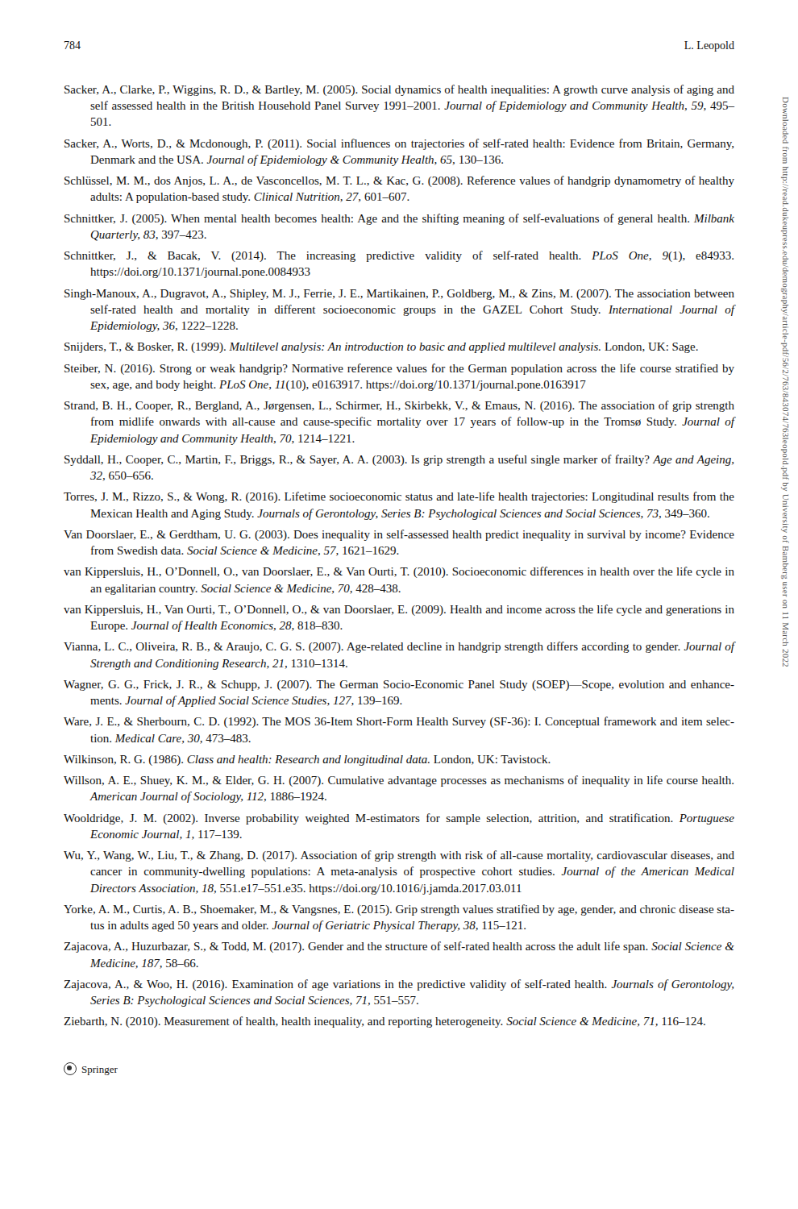784 L. Leopold
Downloaded from http://read.dukeupress.edu/demography/article-pdf/56/2/763/843074/763leopold.pdf by University of Bamberg user on 11 March 2022
Sacker, A., Clarke, P., Wiggins, R. D., & Bartley, M. (2005). Social dynamics of health inequalities: A growth curve analysis of aging and self assessed health in the British Household Panel Survey 1991–2001. Journal of Epidemiology and Community Health, 59, 495–501.
Sacker, A., Worts, D., & Mcdonough, P. (2011). Social influences on trajectories of self-rated health: Evidence from Britain, Germany, Denmark and the USA. Journal of Epidemiology & Community Health, 65, 130–136.
Schlüssel, M. M., dos Anjos, L. A., de Vasconcellos, M. T. L., & Kac, G. (2008). Reference values of handgrip dynamometry of healthy adults: A population-based study. Clinical Nutrition, 27, 601–607.
Schnittker, J. (2005). When mental health becomes health: Age and the shifting meaning of self-evaluations of general health. Milbank Quarterly, 83, 397–423.
Schnittker, J., & Bacak, V. (2014). The increasing predictive validity of self-rated health. PLoS One, 9(1), e84933. https://doi.org/10.1371/journal.pone.0084933
Singh-Manoux, A., Dugravot, A., Shipley, M. J., Ferrie, J. E., Martikainen, P., Goldberg, M., & Zins, M. (2007). The association between self-rated health and mortality in different socioeconomic groups in the GAZEL Cohort Study. International Journal of Epidemiology, 36, 1222–1228.
Snijders, T., & Bosker, R. (1999). Multilevel analysis: An introduction to basic and applied multilevel analysis. London, UK: Sage.
Steiber, N. (2016). Strong or weak handgrip? Normative reference values for the German population across the life course stratified by sex, age, and body height. PLoS One, 11(10), e0163917. https://doi.org/10.1371/journal.pone.0163917
Strand, B. H., Cooper, R., Bergland, A., Jørgensen, L., Schirmer, H., Skirbekk, V., & Emaus, N. (2016). The association of grip strength from midlife onwards with all-cause and cause-specific mortality over 17 years of follow-up in the Tromsø Study. Journal of Epidemiology and Community Health, 70, 1214–1221.
Syddall, H., Cooper, C., Martin, F., Briggs, R., & Sayer, A. A. (2003). Is grip strength a useful single marker of frailty? Age and Ageing, 32, 650–656.
Torres, J. M., Rizzo, S., & Wong, R. (2016). Lifetime socioeconomic status and late-life health trajectories: Longitudinal results from the Mexican Health and Aging Study. Journals of Gerontology, Series B: Psychological Sciences and Social Sciences, 73, 349–360.
Van Doorslaer, E., & Gerdtham, U. G. (2003). Does inequality in self-assessed health predict inequality in survival by income? Evidence from Swedish data. Social Science & Medicine, 57, 1621–1629.
van Kippersluis, H., O’Donnell, O., van Doorslaer, E., & Van Ourti, T. (2010). Socioeconomic differences in health over the life cycle in an egalitarian country. Social Science & Medicine, 70, 428–438.
van Kippersluis, H., Van Ourti, T., O’Donnell, O., & van Doorslaer, E. (2009). Health and income across the life cycle and generations in Europe. Journal of Health Economics, 28, 818–830.
Vianna, L. C., Oliveira, R. B., & Araujo, C. G. S. (2007). Age-related decline in handgrip strength differs according to gender. Journal of Strength and Conditioning Research, 21, 1310–1314.
Wagner, G. G., Frick, J. R., & Schupp, J. (2007). The German Socio-Economic Panel Study (SOEP)—Scope, evolution and enhancements. Journal of Applied Social Science Studies, 127, 139–169.
Ware, J. E., & Sherbourn, C. D. (1992). The MOS 36-Item Short-Form Health Survey (SF-36): I. Conceptual framework and item selection. Medical Care, 30, 473–483.
Wilkinson, R. G. (1986). Class and health: Research and longitudinal data. London, UK: Tavistock.
Willson, A. E., Shuey, K. M., & Elder, G. H. (2007). Cumulative advantage processes as mechanisms of inequality in life course health. American Journal of Sociology, 112, 1886–1924.
Wooldridge, J. M. (2002). Inverse probability weighted M-estimators for sample selection, attrition, and stratification. Portuguese Economic Journal, 1, 117–139.
Wu, Y., Wang, W., Liu, T., & Zhang, D. (2017). Association of grip strength with risk of all-cause mortality, cardiovascular diseases, and cancer in community-dwelling populations: A meta-analysis of prospective cohort studies. Journal of the American Medical Directors Association, 18, 551.e17–551.e35. https://doi.org/10.1016/j.jamda.2017.03.011
Yorke, A. M., Curtis, A. B., Shoemaker, M., & Vangsnes, E. (2015). Grip strength values stratified by age, gender, and chronic disease status in adults aged 50 years and older. Journal of Geriatric Physical Therapy, 38, 115–121.
Zajacova, A., Huzurbazar, S., & Todd, M. (2017). Gender and the structure of self-rated health across the adult life span. Social Science & Medicine, 187, 58–66.
Zajacova, A., & Woo, H. (2016). Examination of age variations in the predictive validity of self-rated health. Journals of Gerontology, Series B: Psychological Sciences and Social Sciences, 71, 551–557.
Ziebarth, N. (2010). Measurement of health, health inequality, and reporting heterogeneity. Social Science & Medicine, 71, 116–124.
Springer